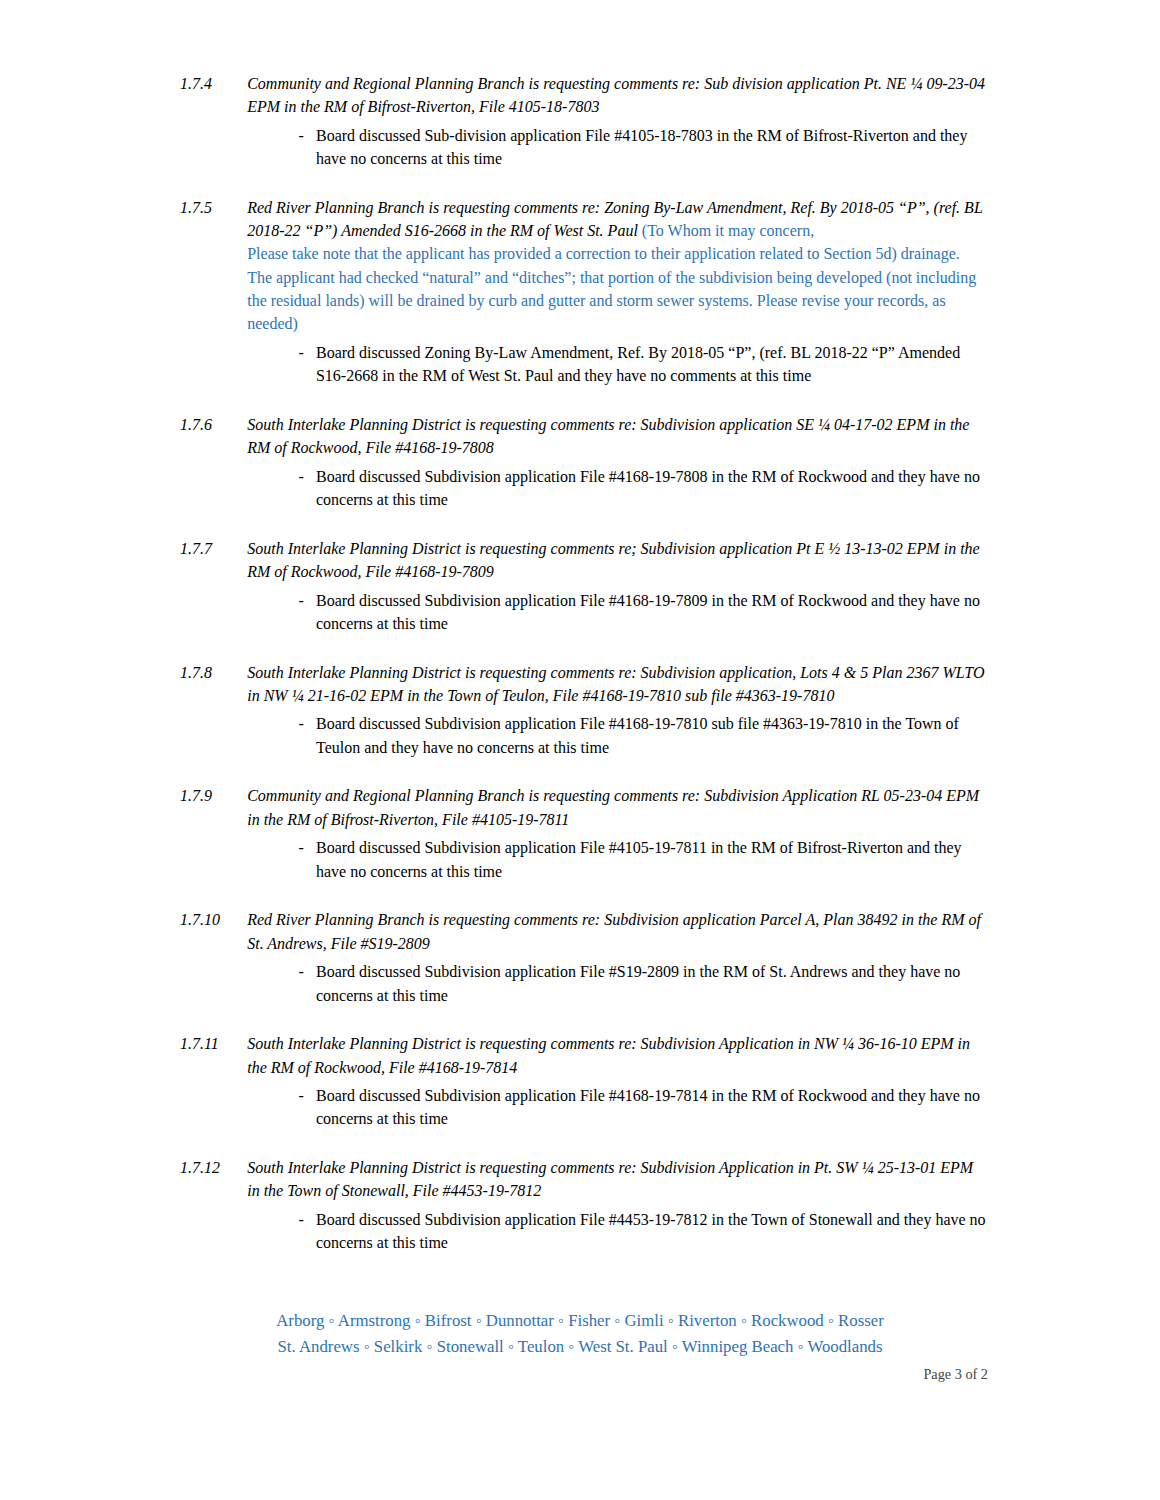1.7.4
Community and Regional Planning Branch is requesting comments re: Sub division application Pt. NE ¼ 09-23-04 EPM in the RM of Bifrost-Riverton, File 4105-18-7803
- Board discussed Sub-division application File #4105-18-7803 in the RM of Bifrost-Riverton and they have no concerns at this time
1.7.5
Red River Planning Branch is requesting comments re: Zoning By-Law Amendment, Ref. By 2018-05 “P”, (ref. BL 2018-22 “P”) Amended S16-2668 in the RM of West St. Paul (To Whom it may concern,
Please take note that the applicant has provided a correction to their application related to Section 5d) drainage. The applicant had checked “natural” and “ditches”; that portion of the subdivision being developed (not including the residual lands) will be drained by curb and gutter and storm sewer systems. Please revise your records, as needed)
- Board discussed Zoning By-Law Amendment, Ref. By 2018-05 “P”, (ref. BL 2018-22 “P” Amended S16-2668 in the RM of West St. Paul and they have no comments at this time
1.7.6
South Interlake Planning District is requesting comments re: Subdivision application SE ¼ 04-17-02 EPM in the RM of Rockwood, File #4168-19-7808
- Board discussed Subdivision application File #4168-19-7808 in the RM of Rockwood and they have no concerns at this time
1.7.7
South Interlake Planning District is requesting comments re; Subdivision application Pt E ½ 13-13-02 EPM in the RM of Rockwood, File #4168-19-7809
- Board discussed Subdivision application File #4168-19-7809 in the RM of Rockwood and they have no concerns at this time
1.7.8
South Interlake Planning District is requesting comments re: Subdivision application, Lots 4 & 5 Plan 2367 WLTO in NW ¼ 21-16-02 EPM in the Town of Teulon, File #4168-19-7810 sub file #4363-19-7810
- Board discussed Subdivision application File #4168-19-7810 sub file #4363-19-7810 in the Town of Teulon and they have no concerns at this time
1.7.9
Community and Regional Planning Branch is requesting comments re: Subdivision Application RL 05-23-04 EPM in the RM of Bifrost-Riverton, File #4105-19-7811
- Board discussed Subdivision application File #4105-19-7811 in the RM of Bifrost-Riverton and they have no concerns at this time
1.7.10
Red River Planning Branch is requesting comments re: Subdivision application Parcel A, Plan 38492 in the RM of St. Andrews, File #S19-2809
- Board discussed Subdivision application File #S19-2809 in the RM of St. Andrews and they have no concerns at this time
1.7.11
South Interlake Planning District is requesting comments re: Subdivision Application in NW ¼ 36-16-10 EPM in the RM of Rockwood, File #4168-19-7814
- Board discussed Subdivision application File #4168-19-7814 in the RM of Rockwood and they have no concerns at this time
1.7.12
South Interlake Planning District is requesting comments re: Subdivision Application in Pt. SW ¼ 25-13-01 EPM in the Town of Stonewall, File #4453-19-7812
- Board discussed Subdivision application File #4453-19-7812 in the Town of Stonewall and they have no concerns at this time
Arborg ◦ Armstrong ◦ Bifrost ◦ Dunnottar ◦ Fisher ◦ Gimli ◦ Riverton ◦ Rockwood ◦ Rosser
St. Andrews ◦ Selkirk ◦ Stonewall ◦ Teulon ◦ West St. Paul ◦ Winnipeg Beach ◦ Woodlands
Page 3 of 2